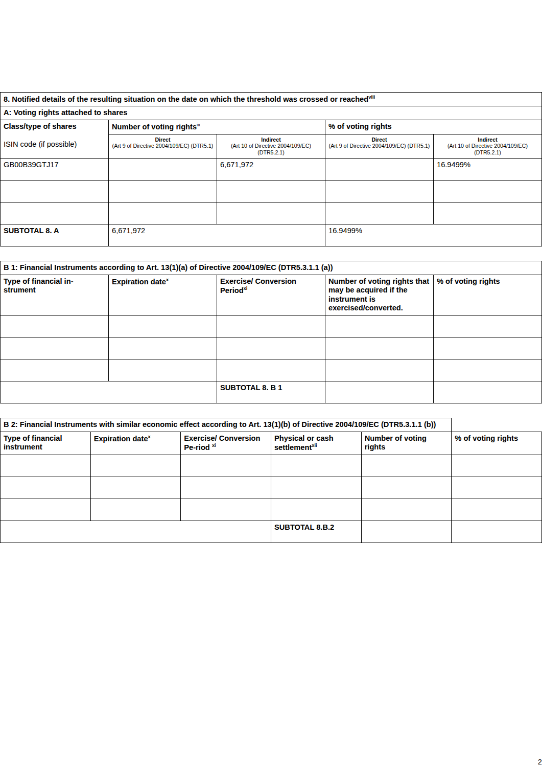| 8. Notified details of the resulting situation on the date on which the threshold was crossed or reached viii |
| A: Voting rights attached to shares |
| Class/type of shares ISIN code (if possible) | Number of voting rights ix | % of voting rights |
| Direct (Art 9 of Directive 2004/109/EC) (DTR5.1) | Indirect (Art 10 of Directive 2004/109/EC) (DTR5.2.1) | Direct (Art 9 of Directive 2004/109/EC) (DTR5.1) | Indirect (Art 10 of Directive 2004/109/EC) (DTR5.2.1) |
| GB00B39GTJ17 | | 6,671,972 | | 16.9499% |
| SUBTOTAL 8. A | 6,671,972 | 16.9499% |
| B 1: Financial Instruments according to Art. 13(1)(a) of Directive 2004/109/EC (DTR5.3.1.1 (a)) |
| Type of financial in-strument | Expiration date x | Exercise/ Conversion Period xi | Number of voting rights that may be acquired if the instrument is exercised/converted. | % of voting rights |
| | SUBTOTAL 8. B 1 | | |
| B 2: Financial Instruments with similar economic effect according to Art. 13(1)(b) of Directive 2004/109/EC (DTR5.3.1.1 (b)) |
| Type of financial instrument | Expiration date x | Exercise/ Conversion Pe-riod xi | Physical or cash settlement xii | Number of voting rights | % of voting rights |
| | SUBTOTAL 8.B.2 | | |
2